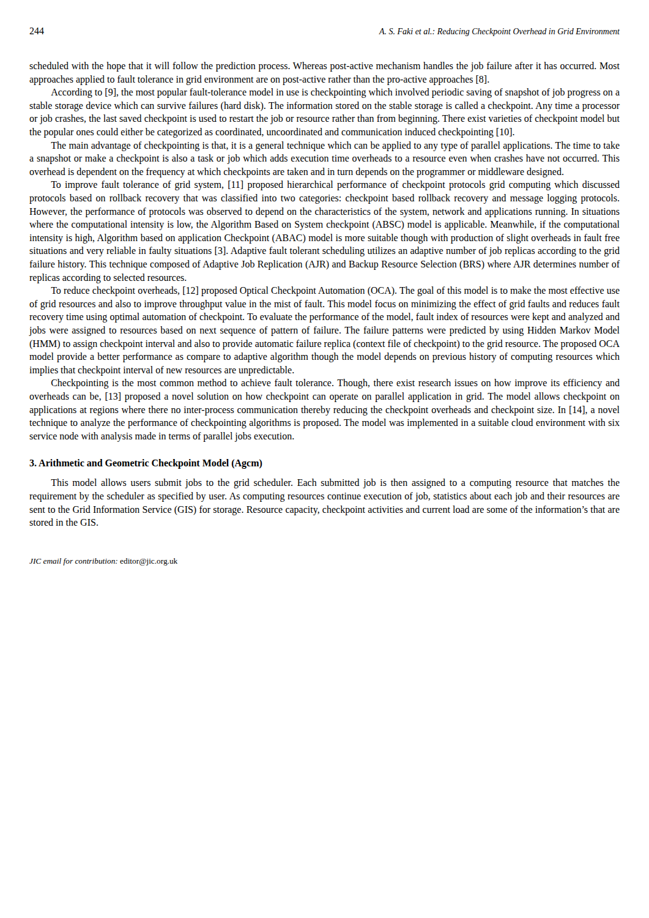244 A. S. Faki et al.: Reducing Checkpoint Overhead in Grid Environment
scheduled with the hope that it will follow the prediction process. Whereas post-active mechanism handles the job failure after it has occurred. Most approaches applied to fault tolerance in grid environment are on post-active rather than the pro-active approaches [8].
According to [9], the most popular fault-tolerance model in use is checkpointing which involved periodic saving of snapshot of job progress on a stable storage device which can survive failures (hard disk). The information stored on the stable storage is called a checkpoint. Any time a processor or job crashes, the last saved checkpoint is used to restart the job or resource rather than from beginning. There exist varieties of checkpoint model but the popular ones could either be categorized as coordinated, uncoordinated and communication induced checkpointing [10].
The main advantage of checkpointing is that, it is a general technique which can be applied to any type of parallel applications. The time to take a snapshot or make a checkpoint is also a task or job which adds execution time overheads to a resource even when crashes have not occurred. This overhead is dependent on the frequency at which checkpoints are taken and in turn depends on the programmer or middleware designed.
To improve fault tolerance of grid system, [11] proposed hierarchical performance of checkpoint protocols grid computing which discussed protocols based on rollback recovery that was classified into two categories: checkpoint based rollback recovery and message logging protocols. However, the performance of protocols was observed to depend on the characteristics of the system, network and applications running. In situations where the computational intensity is low, the Algorithm Based on System checkpoint (ABSC) model is applicable. Meanwhile, if the computational intensity is high, Algorithm based on application Checkpoint (ABAC) model is more suitable though with production of slight overheads in fault free situations and very reliable in faulty situations [3]. Adaptive fault tolerant scheduling utilizes an adaptive number of job replicas according to the grid failure history. This technique composed of Adaptive Job Replication (AJR) and Backup Resource Selection (BRS) where AJR determines number of replicas according to selected resources.
To reduce checkpoint overheads, [12] proposed Optical Checkpoint Automation (OCA). The goal of this model is to make the most effective use of grid resources and also to improve throughput value in the mist of fault. This model focus on minimizing the effect of grid faults and reduces fault recovery time using optimal automation of checkpoint. To evaluate the performance of the model, fault index of resources were kept and analyzed and jobs were assigned to resources based on next sequence of pattern of failure. The failure patterns were predicted by using Hidden Markov Model (HMM) to assign checkpoint interval and also to provide automatic failure replica (context file of checkpoint) to the grid resource. The proposed OCA model provide a better performance as compare to adaptive algorithm though the model depends on previous history of computing resources which implies that checkpoint interval of new resources are unpredictable.
Checkpointing is the most common method to achieve fault tolerance. Though, there exist research issues on how improve its efficiency and overheads can be, [13] proposed a novel solution on how checkpoint can operate on parallel application in grid. The model allows checkpoint on applications at regions where there no inter-process communication thereby reducing the checkpoint overheads and checkpoint size. In [14], a novel technique to analyze the performance of checkpointing algorithms is proposed. The model was implemented in a suitable cloud environment with six service node with analysis made in terms of parallel jobs execution.
3. Arithmetic and Geometric Checkpoint Model (Agcm)
This model allows users submit jobs to the grid scheduler. Each submitted job is then assigned to a computing resource that matches the requirement by the scheduler as specified by user. As computing resources continue execution of job, statistics about each job and their resources are sent to the Grid Information Service (GIS) for storage. Resource capacity, checkpoint activities and current load are some of the information’s that are stored in the GIS.
JIC email for contribution: editor@jic.org.uk